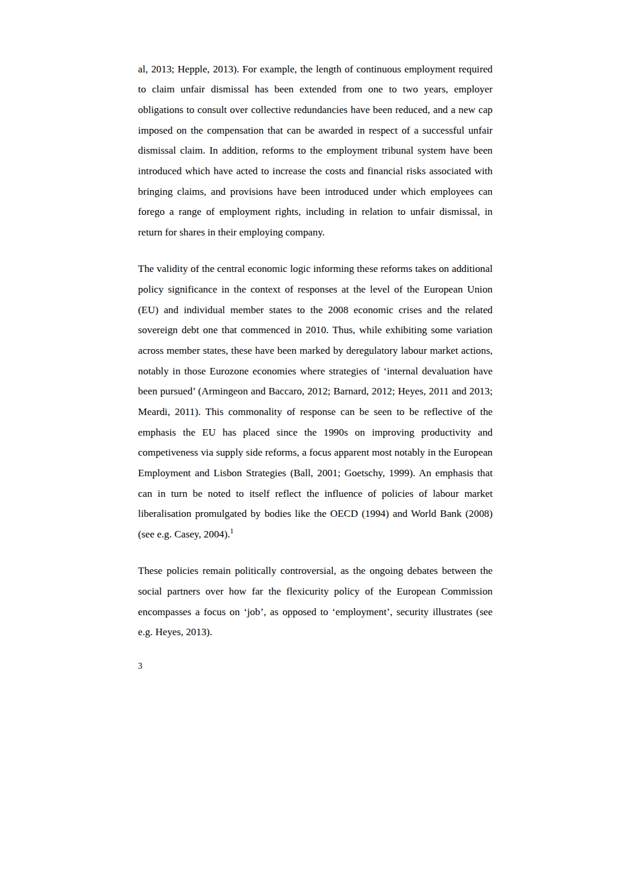al, 2013; Hepple, 2013). For example, the length of continuous employment required to claim unfair dismissal has been extended from one to two years, employer obligations to consult over collective redundancies have been reduced, and a new cap imposed on the compensation that can be awarded in respect of a successful unfair dismissal claim. In addition, reforms to the employment tribunal system have been introduced which have acted to increase the costs and financial risks associated with bringing claims, and provisions have been introduced under which employees can forego a range of employment rights, including in relation to unfair dismissal, in return for shares in their employing company.
The validity of the central economic logic informing these reforms takes on additional policy significance in the context of responses at the level of the European Union (EU) and individual member states to the 2008 economic crises and the related sovereign debt one that commenced in 2010. Thus, while exhibiting some variation across member states, these have been marked by deregulatory labour market actions, notably in those Eurozone economies where strategies of ‘internal devaluation have been pursued’ (Armingeon and Baccaro, 2012; Barnard, 2012; Heyes, 2011 and 2013; Meardi, 2011). This commonality of response can be seen to be reflective of the emphasis the EU has placed since the 1990s on improving productivity and competiveness via supply side reforms, a focus apparent most notably in the European Employment and Lisbon Strategies (Ball, 2001; Goetschy, 1999). An emphasis that can in turn be noted to itself reflect the influence of policies of labour market liberalisation promulgated by bodies like the OECD (1994) and World Bank (2008) (see e.g. Casey, 2004).1
These policies remain politically controversial, as the ongoing debates between the social partners over how far the flexicurity policy of the European Commission encompasses a focus on ‘job’, as opposed to ‘employment’, security illustrates (see e.g. Heyes, 2013).
3